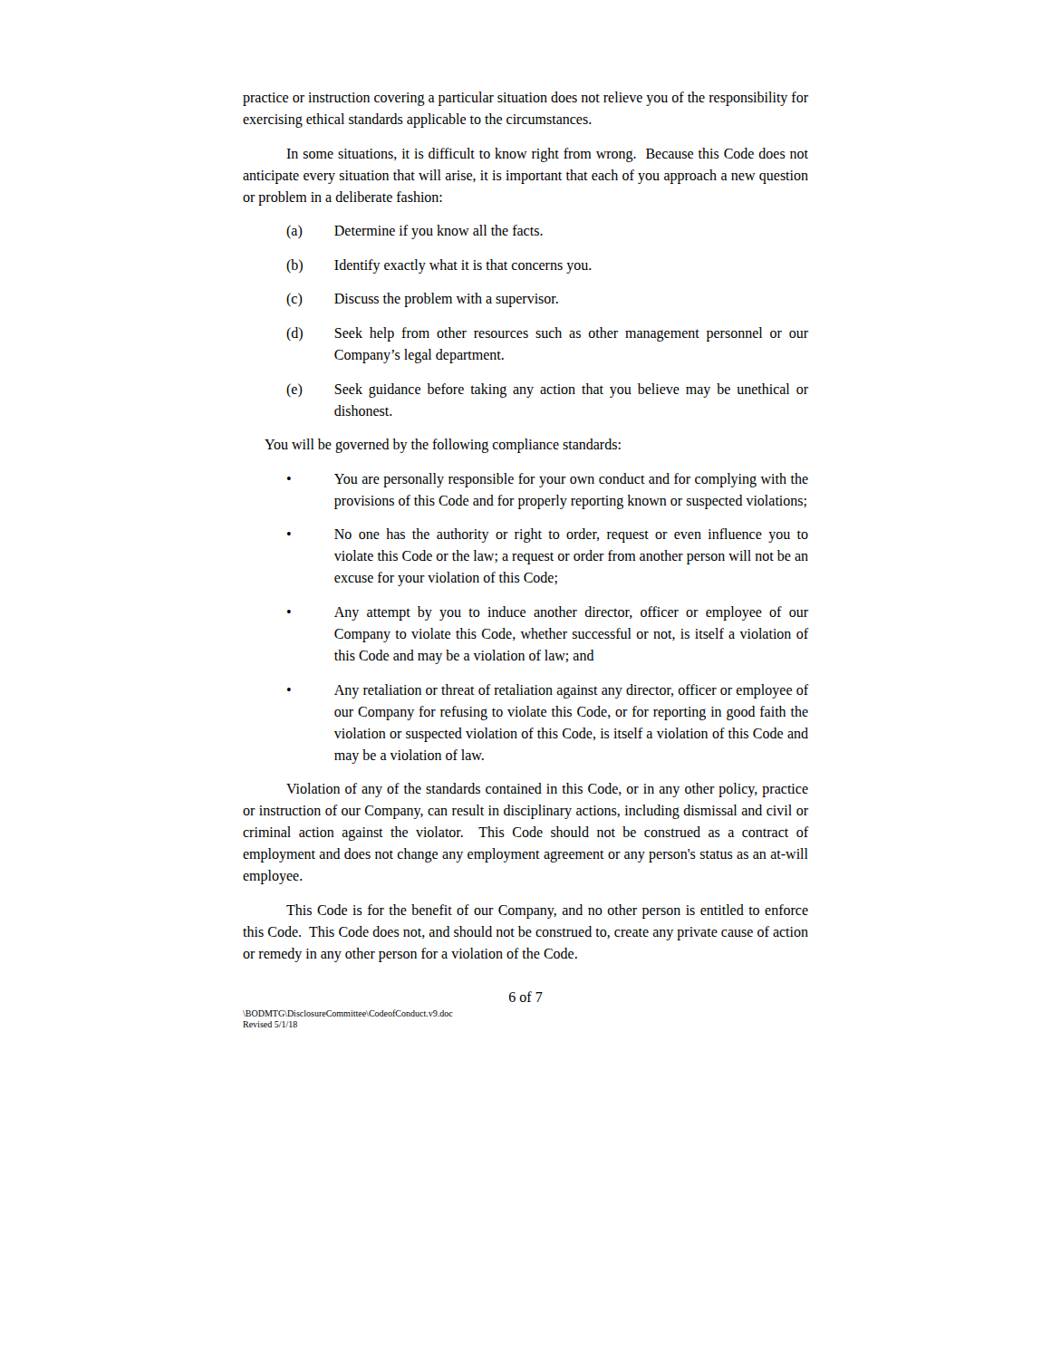practice or instruction covering a particular situation does not relieve you of the responsibility for exercising ethical standards applicable to the circumstances.
In some situations, it is difficult to know right from wrong. Because this Code does not anticipate every situation that will arise, it is important that each of you approach a new question or problem in a deliberate fashion:
(a) Determine if you know all the facts.
(b) Identify exactly what it is that concerns you.
(c) Discuss the problem with a supervisor.
(d) Seek help from other resources such as other management personnel or our Company’s legal department.
(e) Seek guidance before taking any action that you believe may be unethical or dishonest.
You will be governed by the following compliance standards:
• You are personally responsible for your own conduct and for complying with the provisions of this Code and for properly reporting known or suspected violations;
• No one has the authority or right to order, request or even influence you to violate this Code or the law; a request or order from another person will not be an excuse for your violation of this Code;
• Any attempt by you to induce another director, officer or employee of our Company to violate this Code, whether successful or not, is itself a violation of this Code and may be a violation of law; and
• Any retaliation or threat of retaliation against any director, officer or employee of our Company for refusing to violate this Code, or for reporting in good faith the violation or suspected violation of this Code, is itself a violation of this Code and may be a violation of law.
Violation of any of the standards contained in this Code, or in any other policy, practice or instruction of our Company, can result in disciplinary actions, including dismissal and civil or criminal action against the violator. This Code should not be construed as a contract of employment and does not change any employment agreement or any person's status as an at-will employee.
This Code is for the benefit of our Company, and no other person is entitled to enforce this Code. This Code does not, and should not be construed to, create any private cause of action or remedy in any other person for a violation of the Code.
6 of 7
\BODMTG\DisclosureCommittee\CodeofConduct.v9.doc
Revised 5/1/18